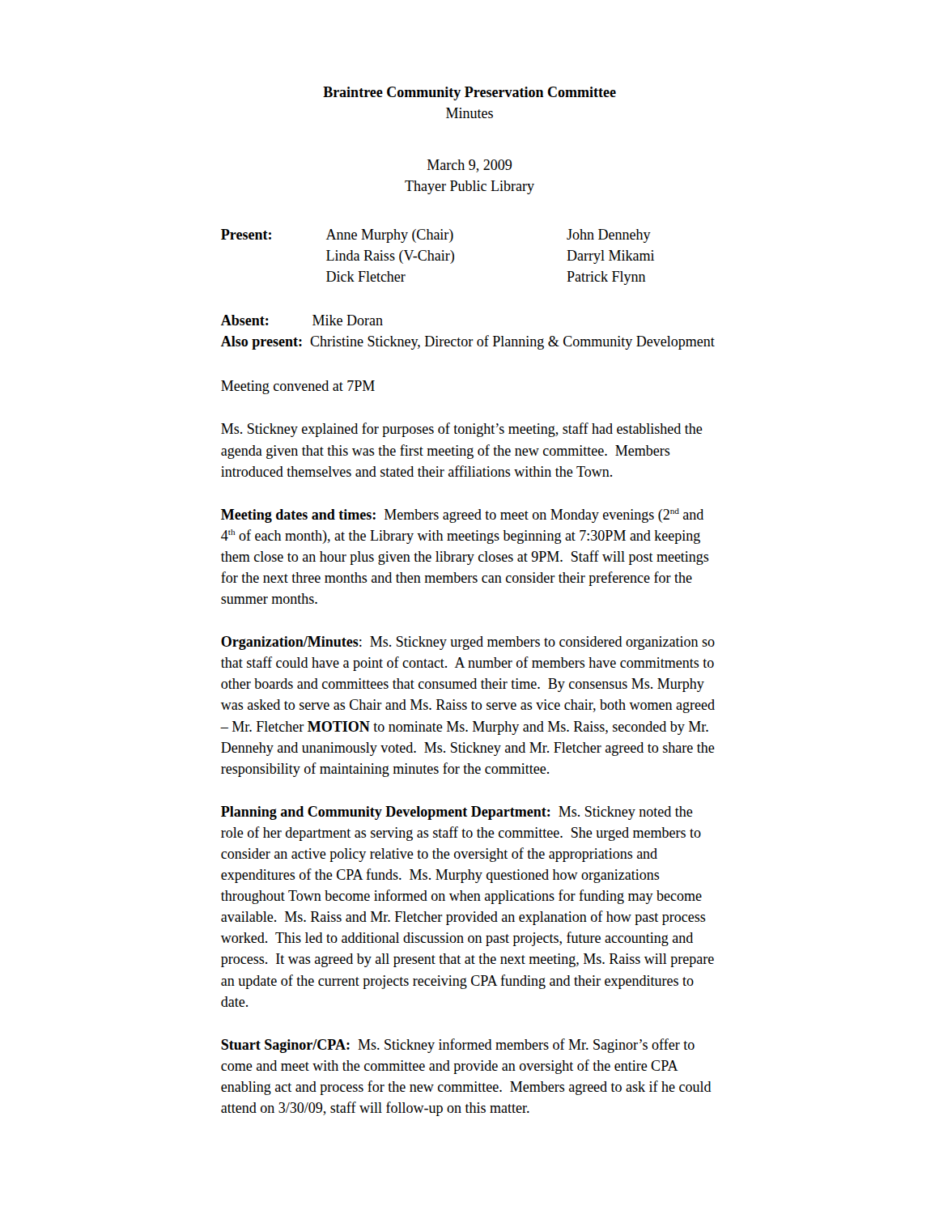Braintree Community Preservation Committee
Minutes
March 9, 2009
Thayer Public Library
| Present: | Anne Murphy (Chair) | John Dennehy |
| | Linda Raiss (V-Chair) | Darryl Mikami |
| | Dick Fletcher | Patrick Flynn |
Absent: Mike Doran
Also present: Christine Stickney, Director of Planning & Community Development
Meeting convened at 7PM
Ms. Stickney explained for purposes of tonight’s meeting, staff had established the agenda given that this was the first meeting of the new committee. Members introduced themselves and stated their affiliations within the Town.
Meeting dates and times: Members agreed to meet on Monday evenings (2nd and 4th of each month), at the Library with meetings beginning at 7:30PM and keeping them close to an hour plus given the library closes at 9PM. Staff will post meetings for the next three months and then members can consider their preference for the summer months.
Organization/Minutes: Ms. Stickney urged members to considered organization so that staff could have a point of contact. A number of members have commitments to other boards and committees that consumed their time. By consensus Ms. Murphy was asked to serve as Chair and Ms. Raiss to serve as vice chair, both women agreed – Mr. Fletcher MOTION to nominate Ms. Murphy and Ms. Raiss, seconded by Mr. Dennehy and unanimously voted. Ms. Stickney and Mr. Fletcher agreed to share the responsibility of maintaining minutes for the committee.
Planning and Community Development Department: Ms. Stickney noted the role of her department as serving as staff to the committee. She urged members to consider an active policy relative to the oversight of the appropriations and expenditures of the CPA funds. Ms. Murphy questioned how organizations throughout Town become informed on when applications for funding may become available. Ms. Raiss and Mr. Fletcher provided an explanation of how past process worked. This led to additional discussion on past projects, future accounting and process. It was agreed by all present that at the next meeting, Ms. Raiss will prepare an update of the current projects receiving CPA funding and their expenditures to date.
Stuart Saginor/CPA: Ms. Stickney informed members of Mr. Saginor’s offer to come and meet with the committee and provide an oversight of the entire CPA enabling act and process for the new committee. Members agreed to ask if he could attend on 3/30/09, staff will follow-up on this matter.